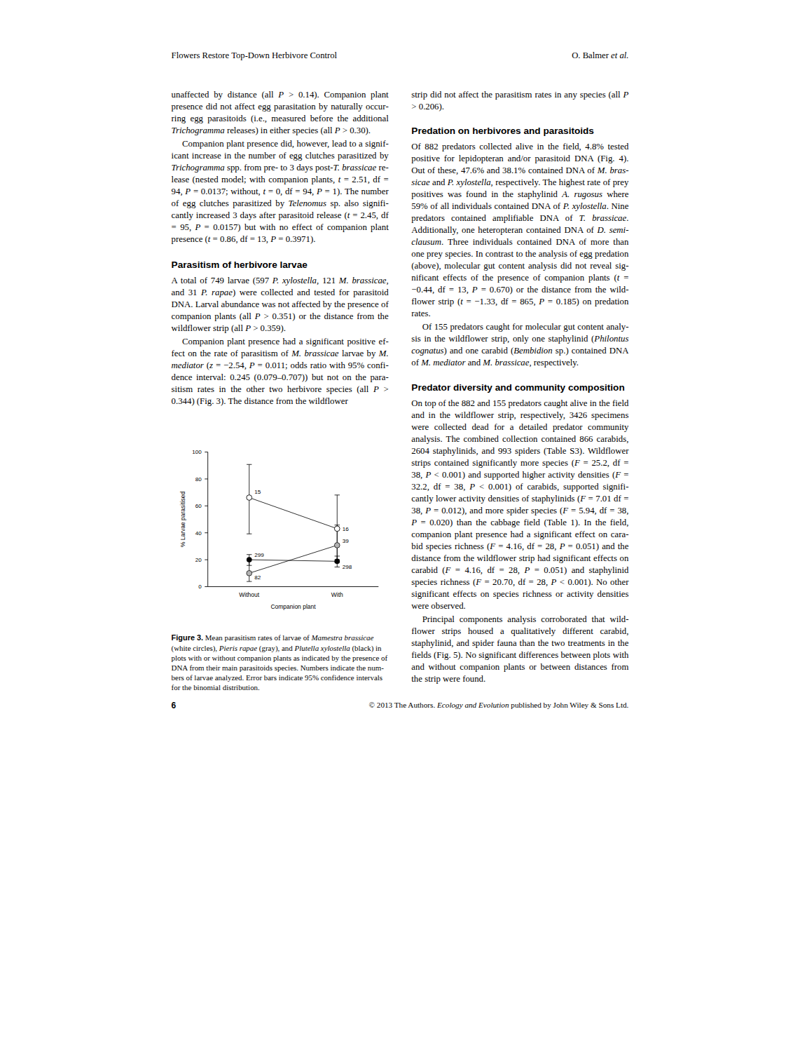Flowers Restore Top-Down Herbivore Control
O. Balmer et al.
unaffected by distance (all P > 0.14). Companion plant presence did not affect egg parasitation by naturally occurring egg parasitoids (i.e., measured before the additional Trichogramma releases) in either species (all P > 0.30).
Companion plant presence did, however, lead to a significant increase in the number of egg clutches parasitized by Trichogramma spp. from pre- to 3 days post-T. brassicae release (nested model; with companion plants, t = 2.51, df = 94, P = 0.0137; without, t = 0, df = 94, P = 1). The number of egg clutches parasitized by Telenomus sp. also significantly increased 3 days after parasitoid release (t = 2.45, df = 95, P = 0.0157) but with no effect of companion plant presence (t = 0.86, df = 13, P = 0.3971).
Parasitism of herbivore larvae
A total of 749 larvae (597 P. xylostella, 121 M. brassicae, and 31 P. rapae) were collected and tested for parasitoid DNA. Larval abundance was not affected by the presence of companion plants (all P > 0.351) or the distance from the wildflower strip (all P > 0.359).
Companion plant presence had a significant positive effect on the rate of parasitism of M. brassicae larvae by M. mediator (z = −2.54, P = 0.011; odds ratio with 95% confidence interval: 0.245 (0.079–0.707)) but not on the parasitism rates in the other two herbivore species (all P > 0.344) (Fig. 3). The distance from the wildflower
100 80 60 40 20 0 % Larvae parasitised Without With Companion plant 15 16 39 299 82 298
Figure 3. Mean parasitism rates of larvae of Mamestra brassicae (white circles), Pieris rapae (gray), and Plutella xylostella (black) in plots with or without companion plants as indicated by the presence of DNA from their main parasitoids species. Numbers indicate the numbers of larvae analyzed. Error bars indicate 95% confidence intervals for the binomial distribution.
strip did not affect the parasitism rates in any species (all P > 0.206).
Predation on herbivores and parasitoids
Of 882 predators collected alive in the field, 4.8% tested positive for lepidopteran and/or parasitoid DNA (Fig. 4). Out of these, 47.6% and 38.1% contained DNA of M. brassicae and P. xylostella, respectively. The highest rate of prey positives was found in the staphylinid A. rugosus where 59% of all individuals contained DNA of P. xylostella. Nine predators contained amplifiable DNA of T. brassicae. Additionally, one heteropteran contained DNA of D. semiclausum. Three individuals contained DNA of more than one prey species. In contrast to the analysis of egg predation (above), molecular gut content analysis did not reveal significant effects of the presence of companion plants (t = −0.44, df = 13, P = 0.670) or the distance from the wildflower strip (t = −1.33, df = 865, P = 0.185) on predation rates.
Of 155 predators caught for molecular gut content analysis in the wildflower strip, only one staphylinid (Philontus cognatus) and one carabid (Bembidion sp.) contained DNA of M. mediator and M. brassicae, respectively.
Predator diversity and community composition
On top of the 882 and 155 predators caught alive in the field and in the wildflower strip, respectively, 3426 specimens were collected dead for a detailed predator community analysis. The combined collection contained 866 carabids, 2604 staphylinids, and 993 spiders (Table S3). Wildflower strips contained significantly more species (F = 25.2, df = 38, P < 0.001) and supported higher activity densities (F = 32.2, df = 38, P < 0.001) of carabids, supported significantly lower activity densities of staphylinids (F = 7.01 df = 38, P = 0.012), and more spider species (F = 5.94, df = 38, P = 0.020) than the cabbage field (Table 1). In the field, companion plant presence had a significant effect on carabid species richness (F = 4.16, df = 28, P = 0.051) and the distance from the wildflower strip had significant effects on carabid (F = 4.16, df = 28, P = 0.051) and staphylinid species richness (F = 20.70, df = 28, P < 0.001). No other significant effects on species richness or activity densities were observed.
Principal components analysis corroborated that wildflower strips housed a qualitatively different carabid, staphylinid, and spider fauna than the two treatments in the fields (Fig. 5). No significant differences between plots with and without companion plants or between distances from the strip were found.
6
© 2013 The Authors. Ecology and Evolution published by John Wiley & Sons Ltd.